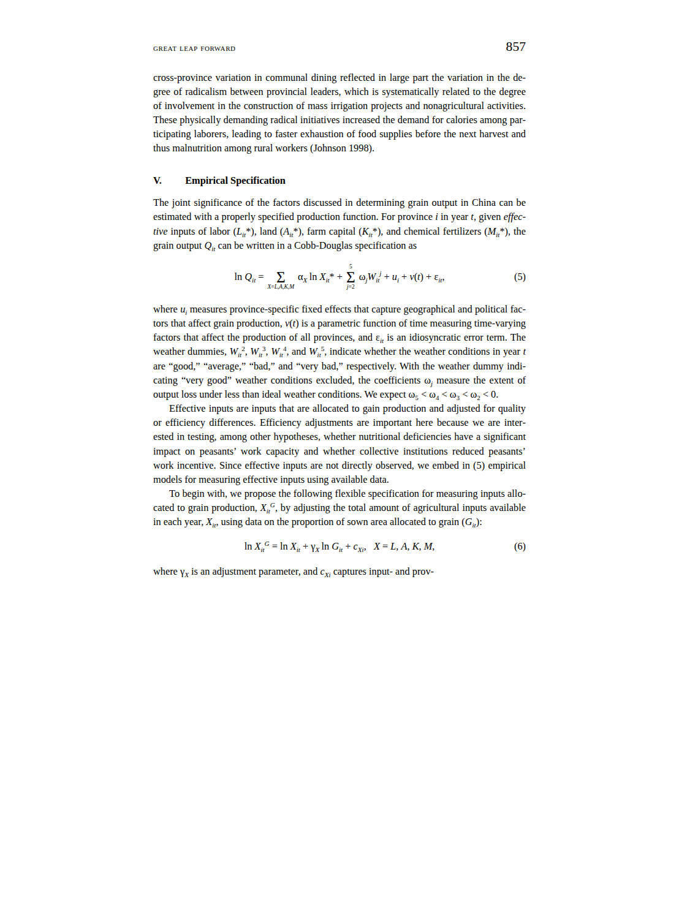great leap forward 857
cross-province variation in communal dining reflected in large part the variation in the degree of radicalism between provincial leaders, which is systematically related to the degree of involvement in the construction of mass irrigation projects and nonagricultural activities. These physically demanding radical initiatives increased the demand for calories among participating laborers, leading to faster exhaustion of food supplies before the next harvest and thus malnutrition among rural workers (Johnson 1998).
V. Empirical Specification
The joint significance of the factors discussed in determining grain output in China can be estimated with a properly specified production function. For province i in year t, given effective inputs of labor (Lit*), land (Ait*), farm capital (Kit*), and chemical fertilizers (Mit*), the grain output Qit can be written in a Cobb-Douglas specification as
ln Qit = ΣX=L,A,K,M αX ln Xit* + 5 Σj=2 ωjWitj + ui + v(t) + εit, (5)
where ui measures province-specific fixed effects that capture geographical and political factors that affect grain production, v(t) is a parametric function of time measuring time-varying factors that affect the production of all provinces, and εit is an idiosyncratic error term. The weather dummies, Wit2, Wit3, Wit4, and Wit5, indicate whether the weather conditions in year t are “good,” “average,” “bad,” and “very bad,” respectively. With the weather dummy indicating “very good” weather conditions excluded, the coefficients ωj measure the extent of output loss under less than ideal weather conditions. We expect ω5 < ω4 < ω3 < ω2 < 0.
Effective inputs are inputs that are allocated to gain production and adjusted for quality or efficiency differences. Efficiency adjustments are important here because we are interested in testing, among other hypotheses, whether nutritional deficiencies have a significant impact on peasants’ work capacity and whether collective institutions reduced peasants’ work incentive. Since effective inputs are not directly observed, we embed in (5) empirical models for measuring effective inputs using available data.
To begin with, we propose the following flexible specification for measuring inputs allocated to grain production, XitG, by adjusting the total amount of agricultural inputs available in each year, Xit, using data on the proportion of sown area allocated to grain (Git):
ln XitG = ln Xit + γX ln Git + cXi, X = L, A, K, M, (6)
where γX is an adjustment parameter, and cXi captures input- and prov-